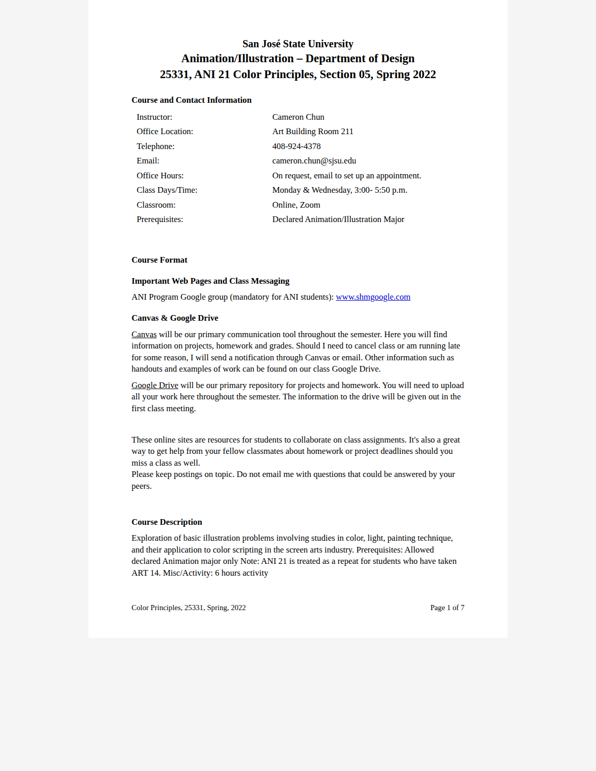San José State University Animation/Illustration – Department of Design 25331, ANI 21 Color Principles, Section 05, Spring 2022
Course and Contact Information
| Instructor: | Cameron Chun |
| Office Location: | Art Building Room 211 |
| Telephone: | 408-924-4378 |
| Email: | cameron.chun@sjsu.edu |
| Office Hours: | On request, email to set up an appointment. |
| Class Days/Time: | Monday & Wednesday, 3:00- 5:50 p.m. |
| Classroom: | Online, Zoom |
| Prerequisites: | Declared Animation/Illustration Major |
Course Format
Important Web Pages and Class Messaging
ANI Program Google group (mandatory for ANI students): www.shmgoogle.com
Canvas & Google Drive
Canvas will be our primary communication tool throughout the semester. Here you will find information on projects, homework and grades. Should I need to cancel class or am running late for some reason, I will send a notification through Canvas or email. Other information such as handouts and examples of work can be found on our class Google Drive.
Google Drive will be our primary repository for projects and homework. You will need to upload all your work here throughout the semester. The information to the drive will be given out in the first class meeting.
These online sites are resources for students to collaborate on class assignments. It's also a great way to get help from your fellow classmates about homework or project deadlines should you miss a class as well.
Please keep postings on topic. Do not email me with questions that could be answered by your peers.
Course Description
Exploration of basic illustration problems involving studies in color, light, painting technique, and their application to color scripting in the screen arts industry. Prerequisites: Allowed declared Animation major only Note: ANI 21 is treated as a repeat for students who have taken ART 14. Misc/Activity: 6 hours activity
Color Principles, 25331, Spring, 2022 Page 1 of 7